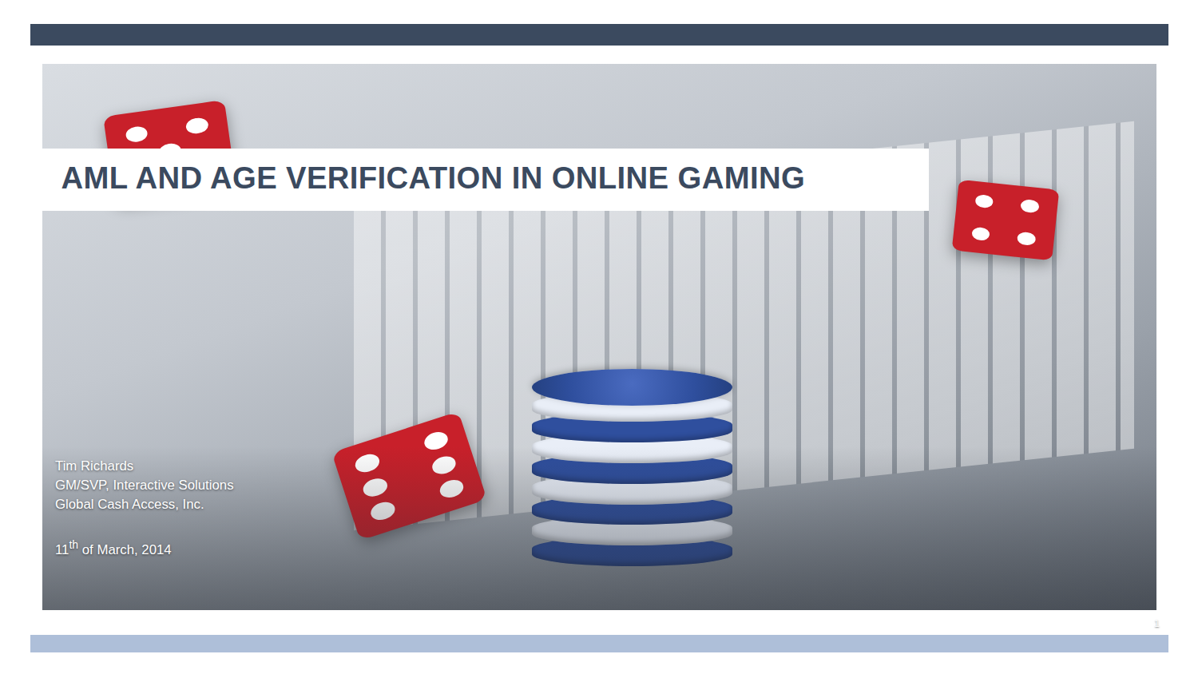AML and Age Verification in Online Gaming
Tim Richards
GM/SVP, Interactive Solutions
Global Cash Access, Inc.
11th of March, 2014
1